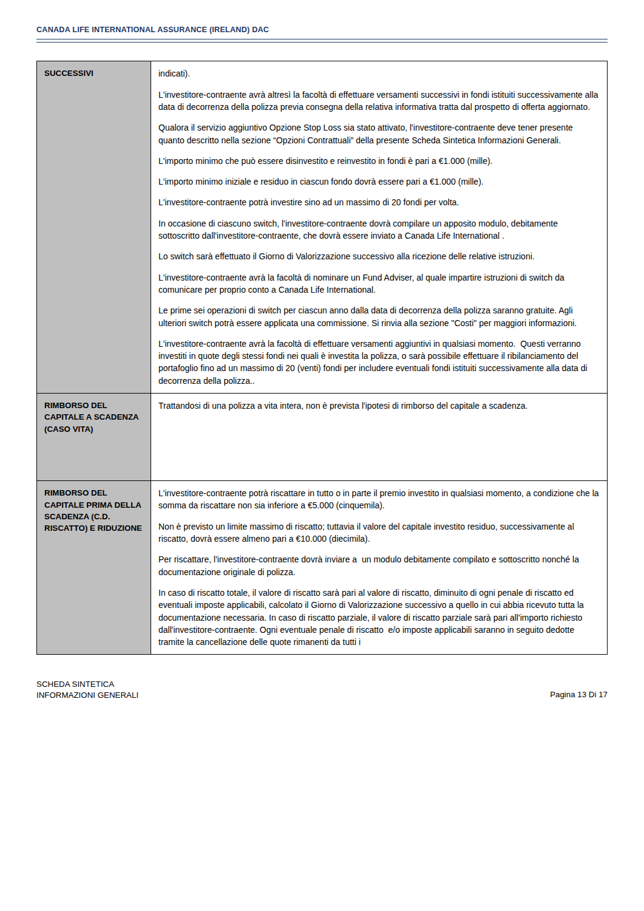CANADA LIFE INTERNATIONAL ASSURANCE (IRELAND) DAC
| SUCCESSIVI | indicati). L'investitore-contraente avrà altresì la facoltà di effettuare versamenti successivi in fondi istituiti successivamente alla data di decorrenza della polizza previa consegna della relativa informativa tratta dal prospetto di offerta aggiornato. Qualora il servizio aggiuntivo Opzione Stop Loss sia stato attivato, l'investitore-contraente deve tener presente quanto descritto nella sezione “Opzioni Contrattuali” della presente Scheda Sintetica Informazioni Generali. L'importo minimo che può essere disinvestito e reinvestito in fondi è pari a €1.000 (mille). L'importo minimo iniziale e residuo in ciascun fondo dovrà essere pari a €1.000 (mille). L'investitore-contraente potrà investire sino ad un massimo di 20 fondi per volta. In occasione di ciascuno switch, l'investitore-contraente dovrà compilare un apposito modulo, debitamente sottoscritto dall'investitore-contraente, che dovrà essere inviato a Canada Life International . Lo switch sarà effettuato il Giorno di Valorizzazione successivo alla ricezione delle relative istruzioni. L'investitore-contraente avrà la facoltà di nominare un Fund Adviser, al quale impartire istruzioni di switch da comunicare per proprio conto a Canada Life International. Le prime sei operazioni di switch per ciascun anno dalla data di decorrenza della polizza saranno gratuite. Agli ulteriori switch potrà essere applicata una commissione. Si rinvia alla sezione "Costi" per maggiori informazioni. L'investitore-contraente avrà la facoltà di effettuare versamenti aggiuntivi in qualsiasi momento. Questi verranno investiti in quote degli stessi fondi nei quali è investita la polizza, o sarà possibile effettuare il ribilanciamento del portafoglio fino ad un massimo di 20 (venti) fondi per includere eventuali fondi istituiti successivamente alla data di decorrenza della polizza.. |
| RIMBORSO DEL CAPITALE A SCADENZA (CASO VITA) | Trattandosi di una polizza a vita intera, non è prevista l'ipotesi di rimborso del capitale a scadenza. |
| RIMBORSO DEL CAPITALE PRIMA DELLA SCADENZA (C.D. RISCATTO) E RIDUZIONE | L'investitore-contraente potrà riscattare in tutto o in parte il premio investito in qualsiasi momento, a condizione che la somma da riscattare non sia inferiore a €5.000 (cinquemila). Non è previsto un limite massimo di riscatto; tuttavia il valore del capitale investito residuo, successivamente al riscatto, dovrà essere almeno pari a €10.000 (diecimila). Per riscattare, l'investitore-contraente dovrà inviare a un modulo debitamente compilato e sottoscritto nonché la documentazione originale di polizza. In caso di riscatto totale, il valore di riscatto sarà pari al valore di riscatto, diminuito di ogni penale di riscatto ed eventuali imposte applicabili, calcolato il Giorno di Valorizzazione successivo a quello in cui abbia ricevuto tutta la documentazione necessaria. In caso di riscatto parziale, il valore di riscatto parziale sarà pari all'importo richiesto dall'investitore-contraente. Ogni eventuale penale di riscatto e/o imposte applicabili saranno in seguito dedotte tramite la cancellazione delle quote rimanenti da tutti i |
SCHEDA SINTETICA
INFORMAZIONI GENERALI
Pagina 13 Di 17